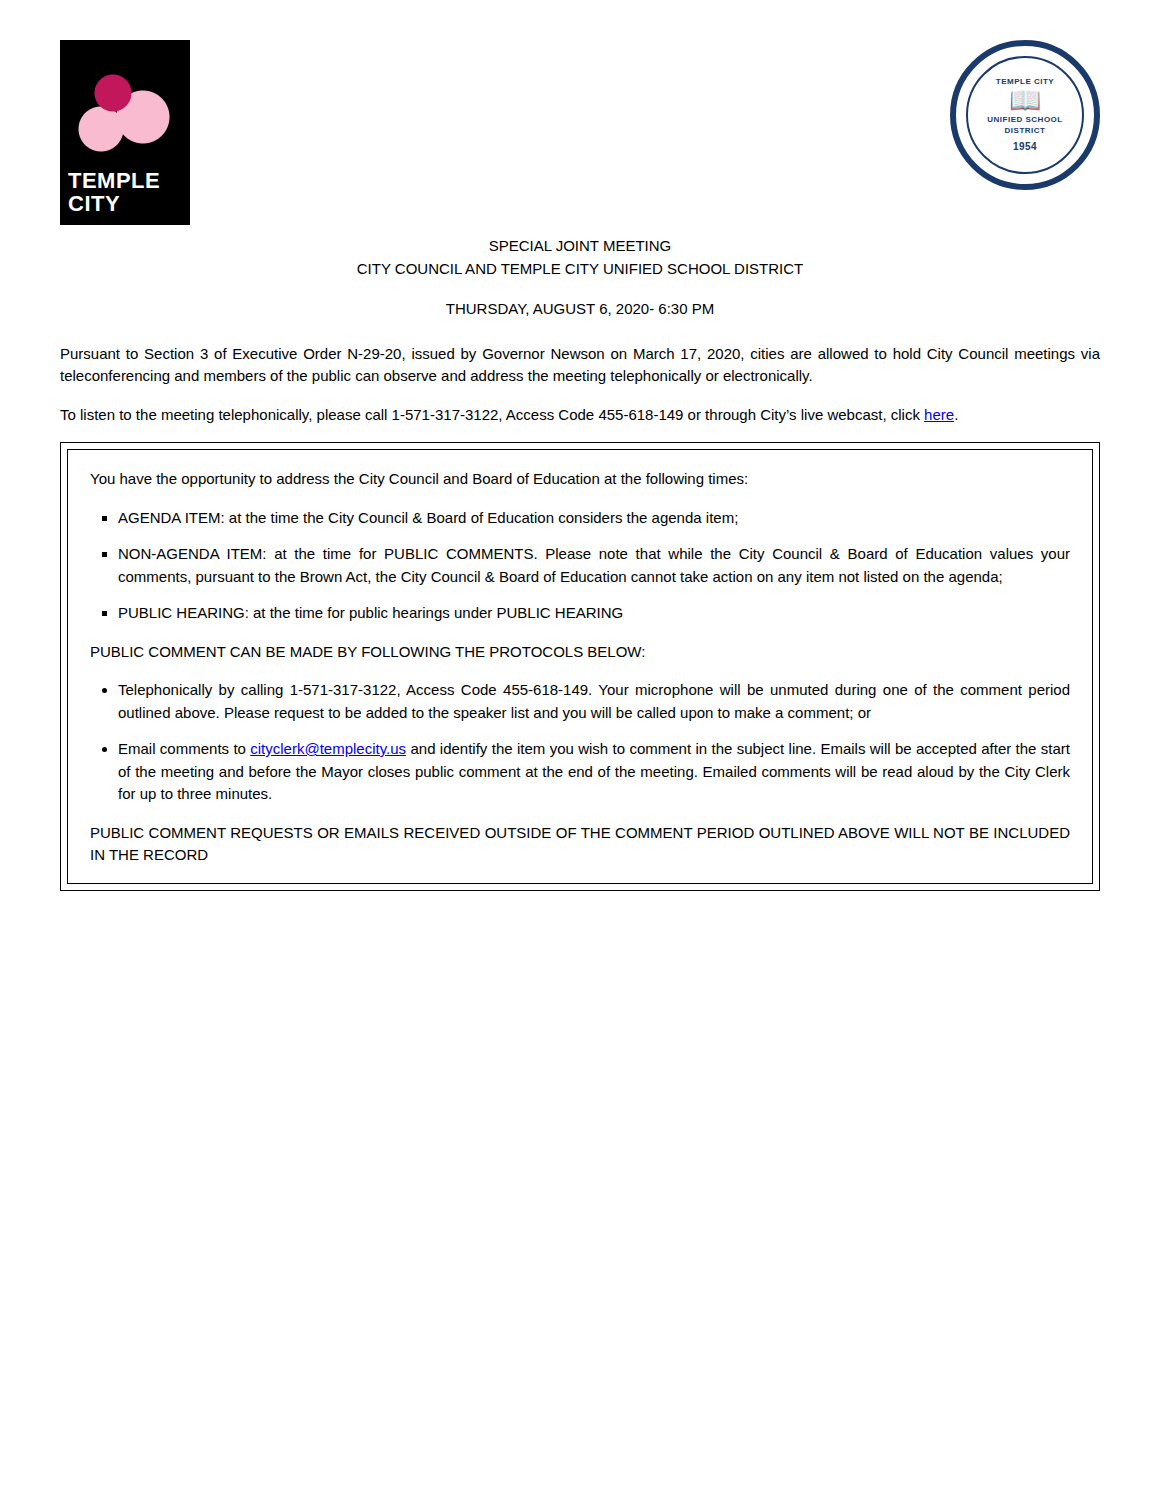TEMPLE
CITY
TEMPLE CITY
📖
UNIFIED SCHOOL DISTRICT
1954
SPECIAL JOINT MEETING CITY COUNCIL AND TEMPLE CITY UNIFIED SCHOOL DISTRICT
THURSDAY, AUGUST 6, 2020- 6:30 PM
Pursuant to Section 3 of Executive Order N-29-20, issued by Governor Newson on March 17, 2020, cities are allowed to hold City Council meetings via teleconferencing and members of the public can observe and address the meeting telephonically or electronically.
To listen to the meeting telephonically, please call 1-571-317-3122, Access Code 455-618-149 or through City’s live webcast, click here.
You have the opportunity to address the City Council and Board of Education at the following times:
AGENDA ITEM: at the time the City Council & Board of Education considers the agenda item;
NON-AGENDA ITEM: at the time for PUBLIC COMMENTS. Please note that while the City Council & Board of Education values your comments, pursuant to the Brown Act, the City Council & Board of Education cannot take action on any item not listed on the agenda;
PUBLIC HEARING: at the time for public hearings under PUBLIC HEARING
PUBLIC COMMENT CAN BE MADE BY FOLLOWING THE PROTOCOLS BELOW:
Telephonically by calling 1-571-317-3122, Access Code 455-618-149. Your microphone will be unmuted during one of the comment period outlined above. Please request to be added to the speaker list and you will be called upon to make a comment; or
Email comments to cityclerk@templecity.us and identify the item you wish to comment in the subject line. Emails will be accepted after the start of the meeting and before the Mayor closes public comment at the end of the meeting. Emailed comments will be read aloud by the City Clerk for up to three minutes.
PUBLIC COMMENT REQUESTS OR EMAILS RECEIVED OUTSIDE OF THE COMMENT PERIOD OUTLINED ABOVE WILL NOT BE INCLUDED IN THE RECORD